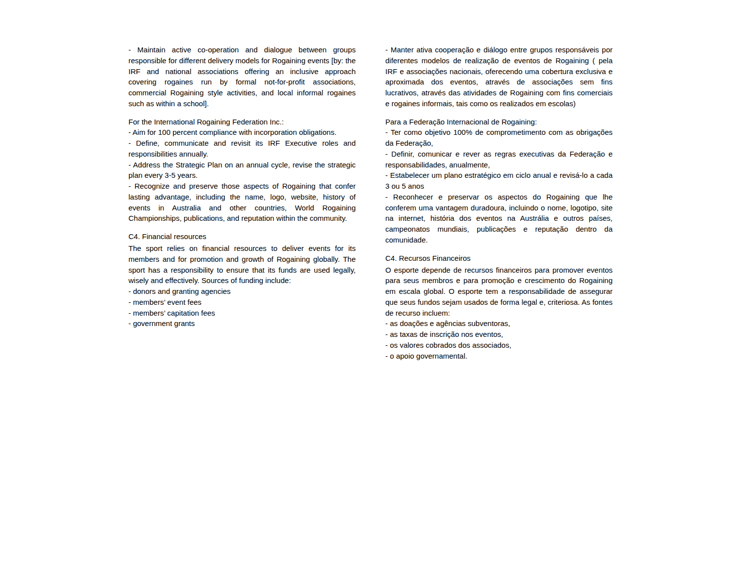- Maintain active co-operation and dialogue between groups responsible for different delivery models for Rogaining events [by: the IRF and national associations offering an inclusive approach covering rogaines run by formal not-for-profit associations, commercial Rogaining style activities, and local informal rogaines such as within a school].
For the International Rogaining Federation Inc.:
- Aim for 100 percent compliance with incorporation obligations.
- Define, communicate and revisit its IRF Executive roles and responsibilities annually.
- Address the Strategic Plan on an annual cycle, revise the strategic plan every 3-5 years.
- Recognize and preserve those aspects of Rogaining that confer lasting advantage, including the name, logo, website, history of events in Australia and other countries, World Rogaining Championships, publications, and reputation within the community.
C4. Financial resources
The sport relies on financial resources to deliver events for its members and for promotion and growth of Rogaining globally. The sport has a responsibility to ensure that its funds are used legally, wisely and effectively. Sources of funding include:
- donors and granting agencies
- members’ event fees
- members’ capitation fees
- government grants
- Manter ativa cooperação e diálogo entre grupos responsáveis por diferentes modelos de realização de eventos de Rogaining ( pela IRF e associações nacionais, oferecendo uma cobertura exclusiva e aproximada dos eventos, através de associações sem fins lucrativos, através das atividades de Rogaining com fins comerciais e rogaines informais, tais como os realizados em escolas)
Para a Federação Internacional de Rogaining:
- Ter como objetivo 100% de comprometimento com as obrigações da Federação,
- Definir, comunicar e rever as regras executivas da Federação e responsabilidades, anualmente,
- Estabelecer um plano estratégico em ciclo anual e revisá-lo a cada 3 ou 5 anos
- Reconhecer e preservar os aspectos do Rogaining que lhe conferem uma vantagem duradoura, incluindo o nome, logotipo, site na internet, história dos eventos na Austrália e outros países, campeonatos mundiais, publicações e reputação dentro da comunidade.
C4. Recursos Financeiros
O esporte depende de recursos financeiros para promover eventos para seus membros e para promoção e crescimento do Rogaining em escala global. O esporte tem a responsabilidade de assegurar que seus fundos sejam usados de forma legal e, criteriosa. As fontes de recurso incluem:
- as doações e agências subventoras,
- as taxas de inscrição nos eventos,
- os valores cobrados dos associados,
- o apoio governamental.